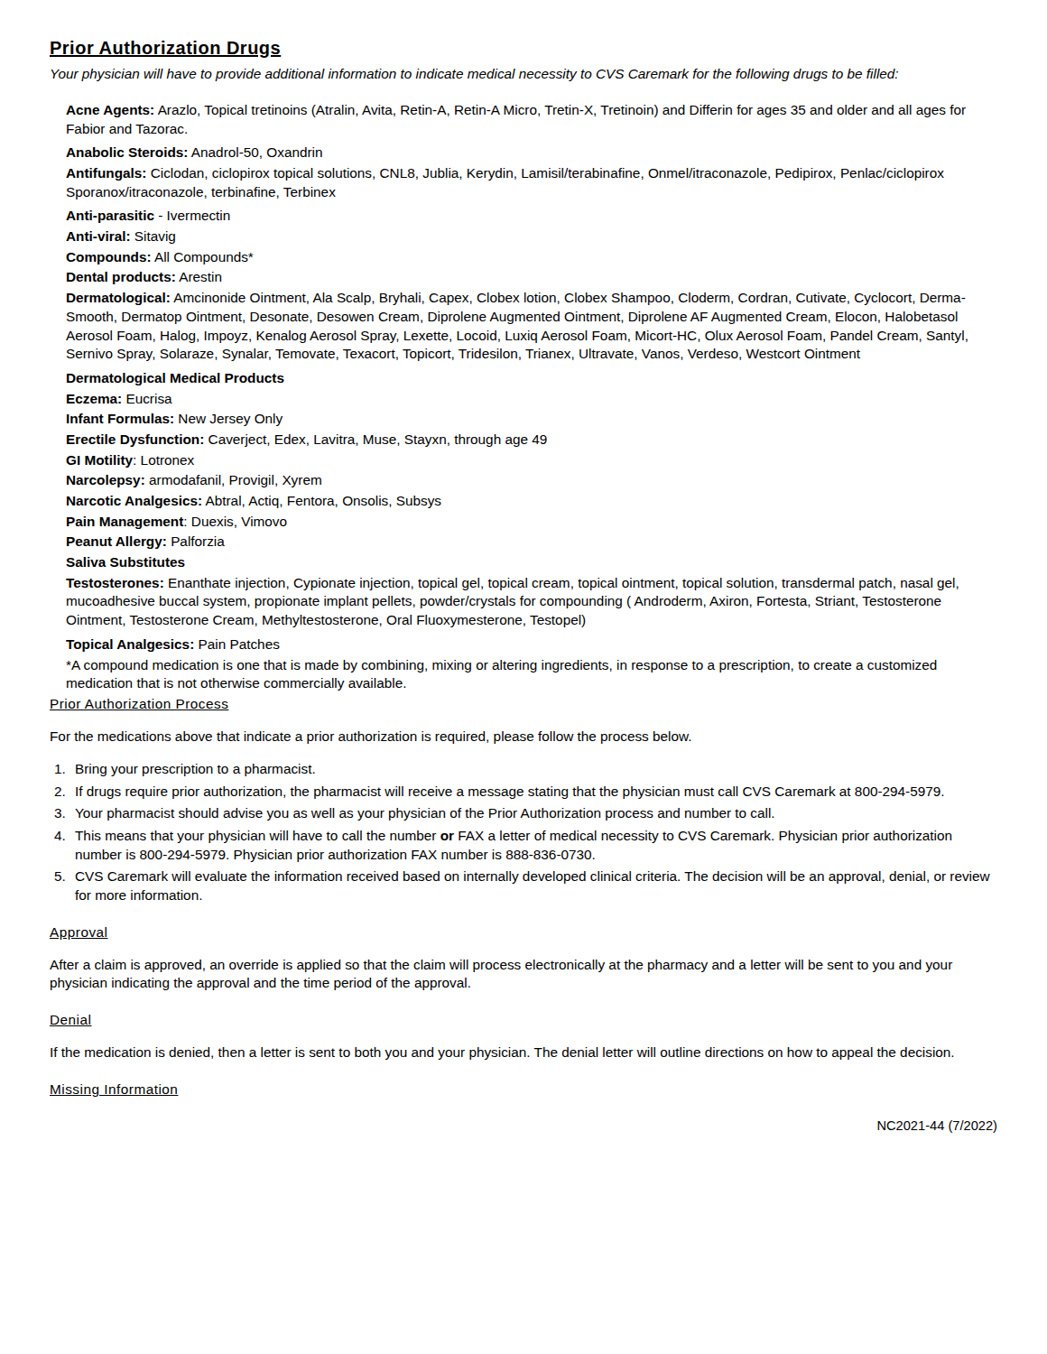Prior Authorization Drugs
Your physician will have to provide additional information to indicate medical necessity to CVS Caremark for the following drugs to be filled:
Acne Agents: Arazlo, Topical tretinoins (Atralin, Avita, Retin-A, Retin-A Micro, Tretin-X, Tretinoin) and Differin for ages 35 and older and all ages for Fabior and Tazorac.
Anabolic Steroids: Anadrol-50, Oxandrin
Antifungals: Ciclodan, ciclopirox topical solutions, CNL8, Jublia, Kerydin, Lamisil/terabinafine, Onmel/itraconazole, Pedipirox, Penlac/ciclopirox Sporanox/itraconazole, terbinafine, Terbinex
Anti-parasitic - Ivermectin
Anti-viral: Sitavig
Compounds: All Compounds*
Dental products: Arestin
Dermatological: Amcinonide Ointment, Ala Scalp, Bryhali, Capex, Clobex lotion, Clobex Shampoo, Cloderm, Cordran, Cutivate, Cyclocort, Derma-Smooth, Dermatop Ointment, Desonate, Desowen Cream, Diprolene Augmented Ointment, Diprolene AF Augmented Cream, Elocon, Halobetasol Aerosol Foam, Halog, Impoyz, Kenalog Aerosol Spray, Lexette, Locoid, Luxiq Aerosol Foam, Micort-HC, Olux Aerosol Foam, Pandel Cream, Santyl, Sernivo Spray, Solaraze, Synalar, Temovate, Texacort, Topicort, Tridesilon, Trianex, Ultravate, Vanos, Verdeso, Westcort Ointment
Dermatological Medical Products
Eczema: Eucrisa
Infant Formulas: New Jersey Only
Erectile Dysfunction: Caverject, Edex, Lavitra, Muse, Stayxn, through age 49
GI Motility: Lotronex
Narcolepsy: armodafanil, Provigil, Xyrem
Narcotic Analgesics: Abtral, Actiq, Fentora, Onsolis, Subsys
Pain Management: Duexis, Vimovo
Peanut Allergy: Palforzia
Saliva Substitutes
Testosterones: Enanthate injection, Cypionate injection, topical gel, topical cream, topical ointment, topical solution, transdermal patch, nasal gel, mucoadhesive buccal system, propionate implant pellets, powder/crystals for compounding ( Androderm, Axiron, Fortesta, Striant, Testosterone Ointment, Testosterone Cream, Methyltestosterone, Oral Fluoxymesterone, Testopel)
Topical Analgesics: Pain Patches
*A compound medication is one that is made by combining, mixing or altering ingredients, in response to a prescription, to create a customized medication that is not otherwise commercially available.
Prior Authorization Process
For the medications above that indicate a prior authorization is required, please follow the process below.
Bring your prescription to a pharmacist.
If drugs require prior authorization, the pharmacist will receive a message stating that the physician must call CVS Caremark at 800-294-5979.
Your pharmacist should advise you as well as your physician of the Prior Authorization process and number to call.
This means that your physician will have to call the number or FAX a letter of medical necessity to CVS Caremark. Physician prior authorization number is 800-294-5979. Physician prior authorization FAX number is 888-836-0730.
CVS Caremark will evaluate the information received based on internally developed clinical criteria. The decision will be an approval, denial, or review for more information.
Approval
After a claim is approved, an override is applied so that the claim will process electronically at the pharmacy and a letter will be sent to you and your physician indicating the approval and the time period of the approval.
Denial
If the medication is denied, then a letter is sent to both you and your physician. The denial letter will outline directions on how to appeal the decision.
Missing Information
NC2021-44 (7/2022)